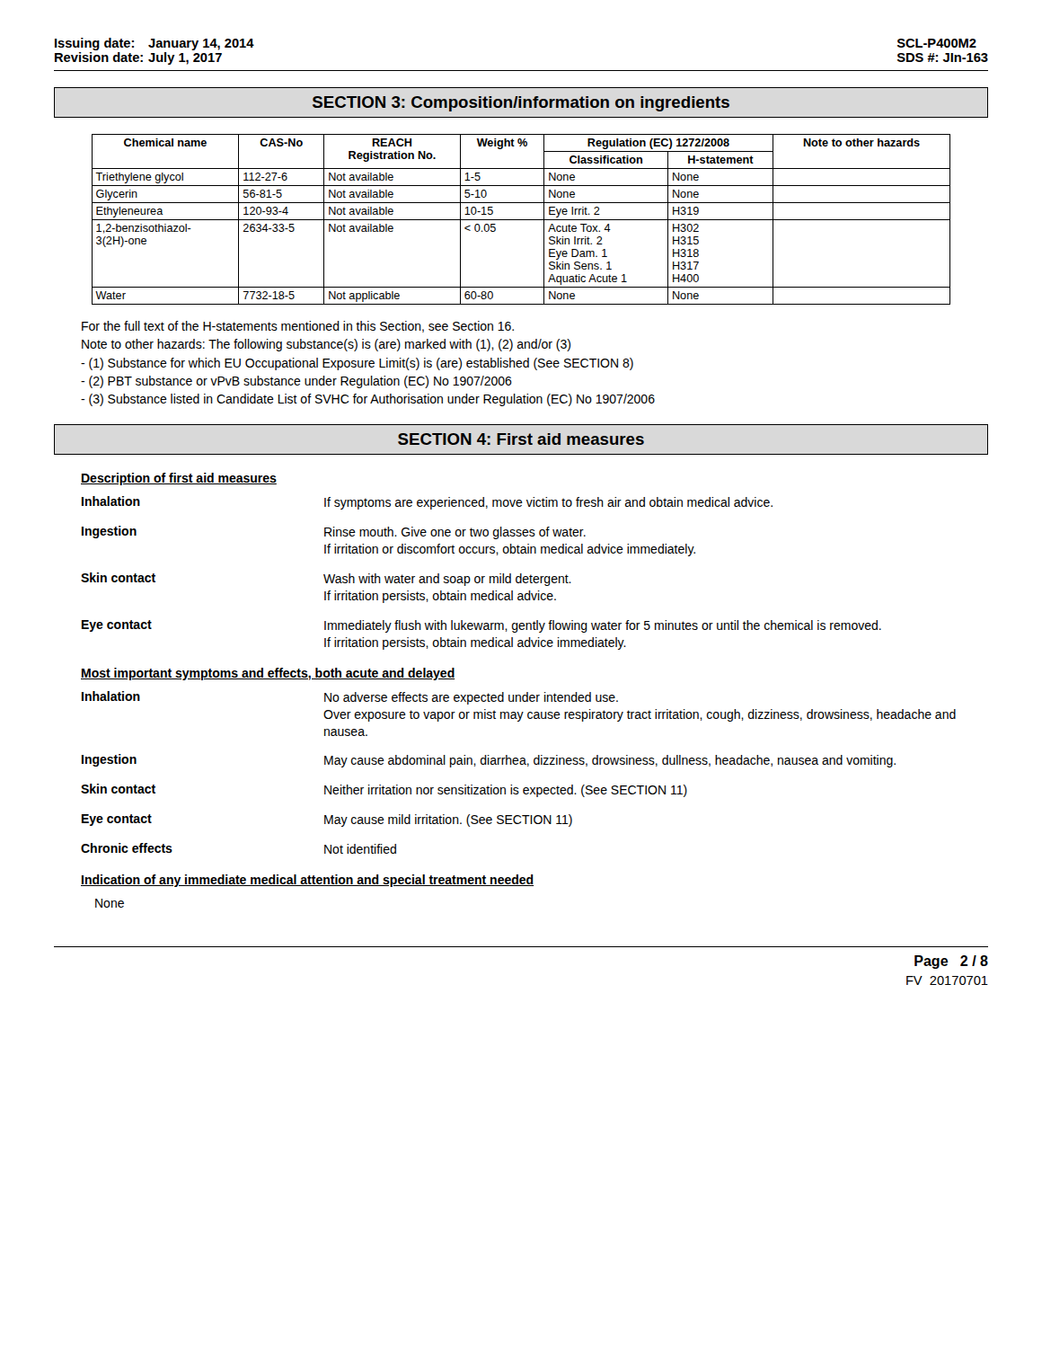Issuing date: January 14, 2014
Revision date: July 1, 2017
SCL-P400M2
SDS #: JIn-163
SECTION 3: Composition/information on ingredients
| Chemical name | CAS-No | REACH Registration No. | Weight % | Regulation (EC) 1272/2008 | Note to other hazards |
| --- | --- | --- | --- | --- | --- |
| Classification | H-statement |
| Triethylene glycol | 112-27-6 | Not available | 1-5 | None | None | |
| Glycerin | 56-81-5 | Not available | 5-10 | None | None | |
| Ethyleneurea | 120-93-4 | Not available | 10-15 | Eye Irrit. 2 | H319 | |
| 1,2-benzisothiazol- 3(2H)-one | 2634-33-5 | Not available | < 0.05 | Acute Tox. 4 Skin Irrit. 2 Eye Dam. 1 Skin Sens. 1 Aquatic Acute 1 | H302 H315 H318 H317 H400 | |
| Water | 7732-18-5 | Not applicable | 60-80 | None | None | |
For the full text of the H-statements mentioned in this Section, see Section 16.
Note to other hazards: The following substance(s) is (are) marked with (1), (2) and/or (3)
- (1) Substance for which EU Occupational Exposure Limit(s) is (are) established (See SECTION 8)
- (2) PBT substance or vPvB substance under Regulation (EC) No 1907/2006
- (3) Substance listed in Candidate List of SVHC for Authorisation under Regulation (EC) No 1907/2006
SECTION 4: First aid measures
Description of first aid measures
Inhalation
If symptoms are experienced, move victim to fresh air and obtain medical advice.
Ingestion
Rinse mouth. Give one or two glasses of water.
If irritation or discomfort occurs, obtain medical advice immediately.
Skin contact
Wash with water and soap or mild detergent.
If irritation persists, obtain medical advice.
Eye contact
Immediately flush with lukewarm, gently flowing water for 5 minutes or until the chemical is removed.
If irritation persists, obtain medical advice immediately.
Most important symptoms and effects, both acute and delayed
Inhalation
No adverse effects are expected under intended use.
Over exposure to vapor or mist may cause respiratory tract irritation, cough, dizziness, drowsiness, headache and nausea.
Ingestion
May cause abdominal pain, diarrhea, dizziness, drowsiness, dullness, headache, nausea and vomiting.
Skin contact
Neither irritation nor sensitization is expected. (See SECTION 11)
Eye contact
May cause mild irritation. (See SECTION 11)
Chronic effects
Not identified
Indication of any immediate medical attention and special treatment needed
None
Page 2 / 8
FV 20170701